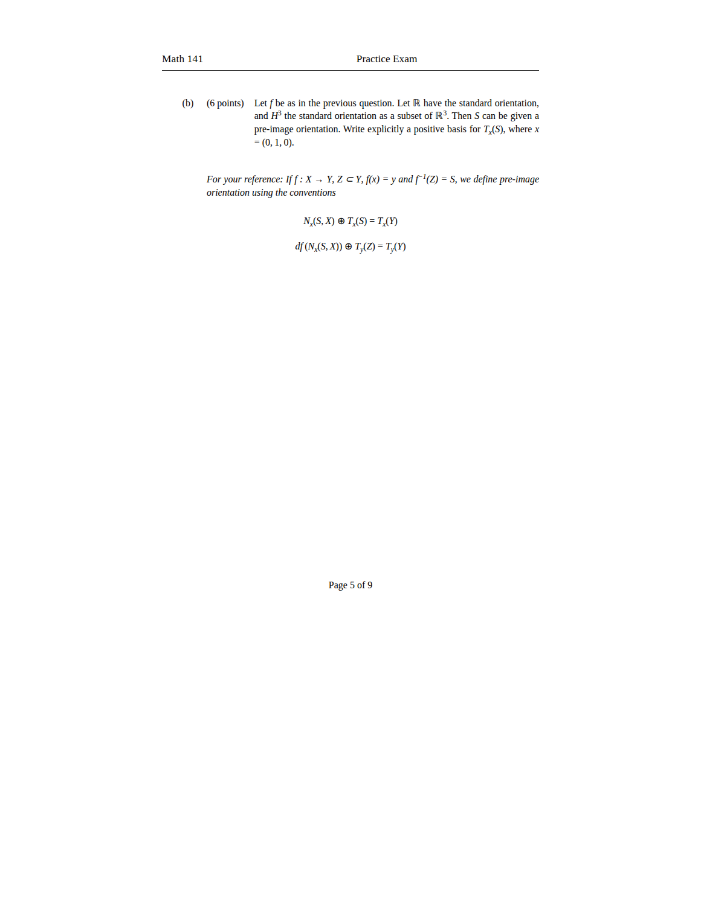Math 141 Practice Exam
(b) (6 points) Let f be as in the previous question. Let ℝ have the standard orientation, and H3 the standard orientation as a subset of ℝ3. Then S can be given a pre-image orientation. Write explicitly a positive basis for Tx(S), where x = (0, 1, 0).
For your reference: If f : X → Y, Z ⊂ Y, f(x) = y and f−1(Z) = S, we define pre-image orientation using the conventions
Nx(S, X) ⊕ Tx(S) = Tx(Y)
df (Nx(S, X)) ⊕ Ty(Z) = Ty(Y)
Page 5 of 9